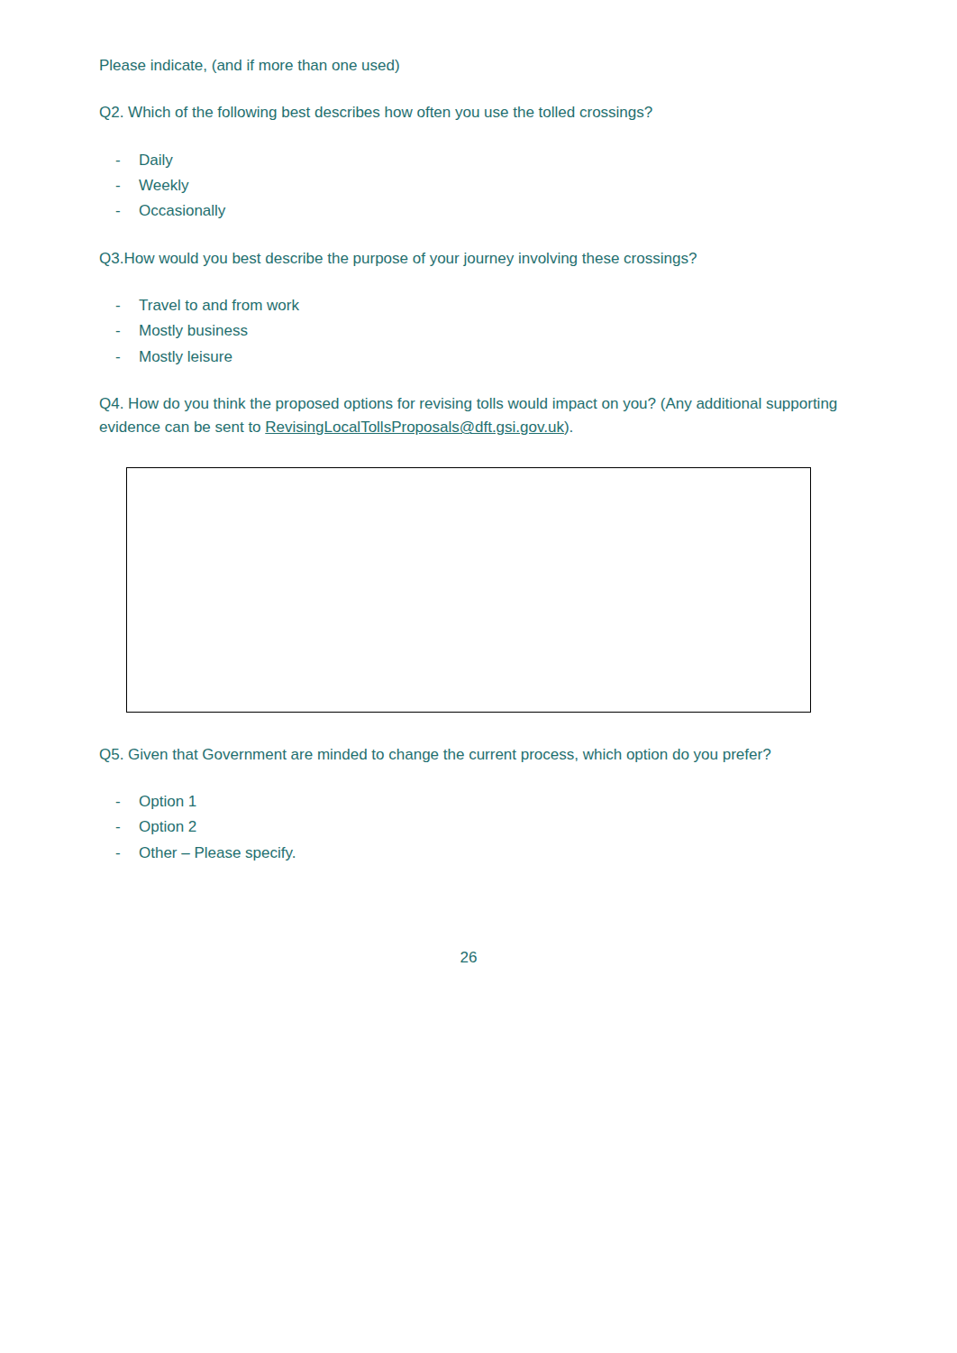Please indicate, (and if more than one used)
Q2. Which of the following best describes how often you use the tolled crossings?
Daily
Weekly
Occasionally
Q3.How would you best describe the purpose of your journey involving these crossings?
Travel to and from work
Mostly business
Mostly leisure
Q4. How do you think the proposed options for revising tolls would impact on you? (Any additional supporting evidence can be sent to RevisingLocalTollsProposals@dft.gsi.gov.uk).
Q5. Given that Government are minded to change the current process, which option do you prefer?
Option 1
Option 2
Other – Please specify.
26